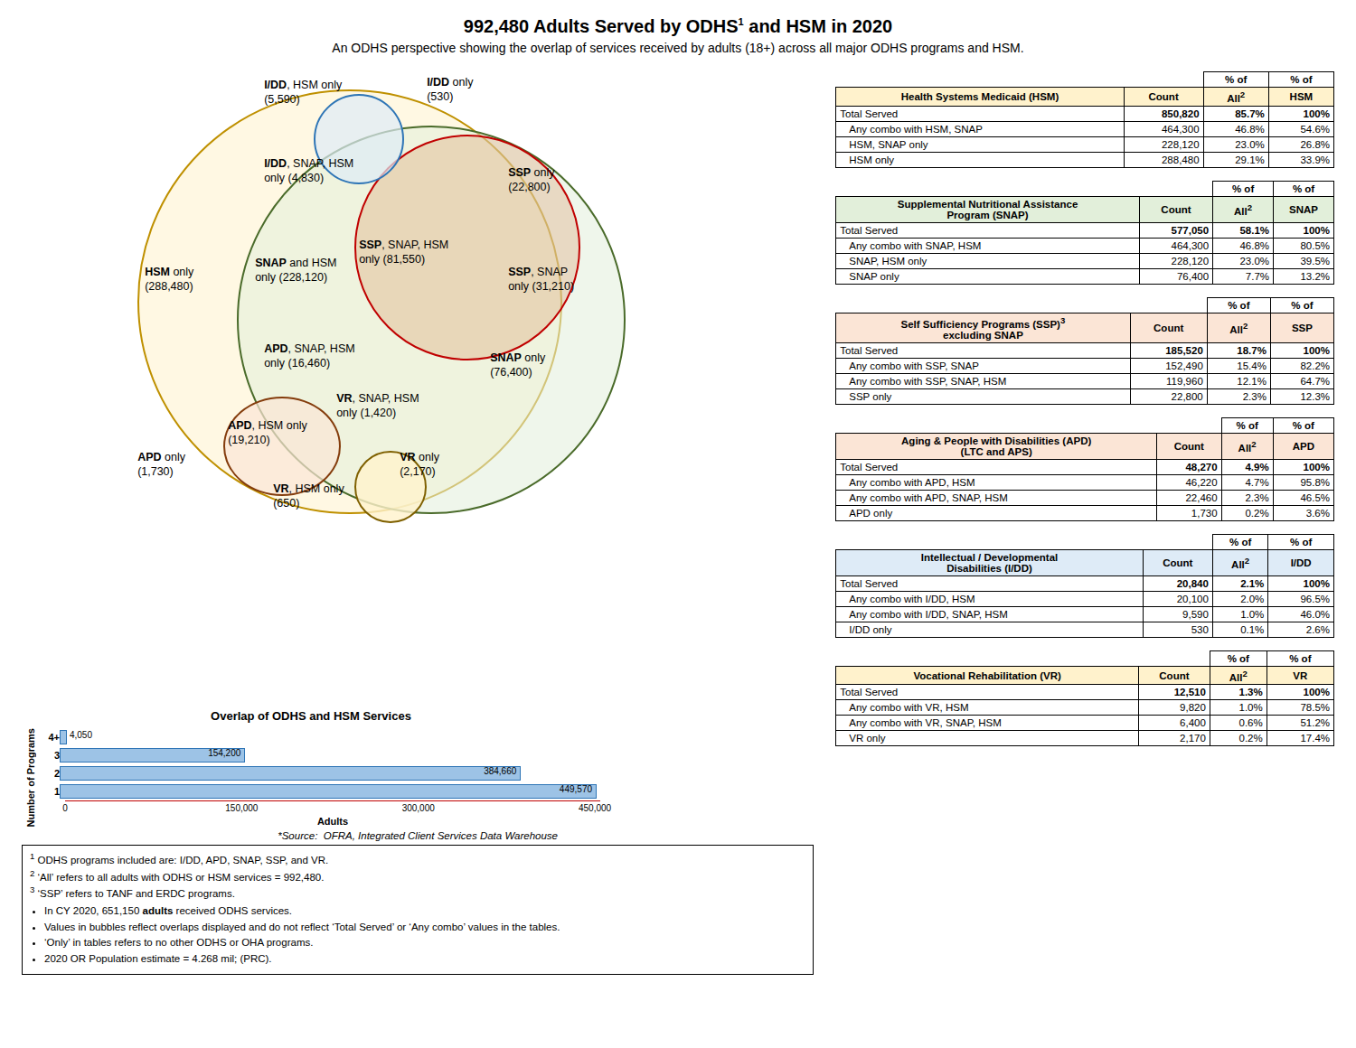992,480 Adults Served by ODHS1 and HSM in 2020
An ODHS perspective showing the overlap of services received by adults (18+) across all major ODHS programs and HSM.
I/DD, HSM only
(5,590)
I/DD only
(530)
I/DD, SNAP, HSM
only (4,830)
SSP only
(22,800)
SSP, SNAP, HSM
only (81,550)
SSP, SNAP
only (31,210)
HSM only
(288,480)
SNAP and HSM
only (228,120)
SNAP only
(76,400)
APD, SNAP, HSM
only (16,460)
APD, HSM only
(19,210)
APD only
(1,730)
VR, SNAP, HSM
only (1,420)
VR only
(2,170)
VR, HSM only
(650)
Overlap of ODHS and HSM Services
Number of Programs
| 4+ | 4,050 |
| 3 | 154,200 |
| 2 | 384,660 |
| 1 | 449,570 |
0 150,000 300,000 450,000
Adults
*Source: OFRA, Integrated Client Services Data Warehouse
1 ODHS programs included are: I/DD, APD, SNAP, SSP, and VR.
2 ‘All’ refers to all adults with ODHS or HSM services = 992,480.
3 ‘SSP’ refers to TANF and ERDC programs.
In CY 2020, 651,150 adults received ODHS services.
Values in bubbles reflect overlaps displayed and do not reflect ‘Total Served’ or ‘Any combo’ values in the tables.
‘Only’ in tables refers to no other ODHS or OHA programs.
2020 OR Population estimate = 4.268 mil; (PRC).
| | | % of | % of |
| --- | --- | --- | --- |
| Health Systems Medicaid (HSM) | Count | All 2 | HSM |
| Total Served | 850,820 | 85.7% | 100% |
| Any combo with HSM, SNAP | 464,300 | 46.8% | 54.6% |
| HSM, SNAP only | 228,120 | 23.0% | 26.8% |
| HSM only | 288,480 | 29.1% | 33.9% |
| | | % of | % of |
| --- | --- | --- | --- |
| Supplemental Nutritional Assistance Program (SNAP) | Count | All 2 | SNAP |
| Total Served | 577,050 | 58.1% | 100% |
| Any combo with SNAP, HSM | 464,300 | 46.8% | 80.5% |
| SNAP, HSM only | 228,120 | 23.0% | 39.5% |
| SNAP only | 76,400 | 7.7% | 13.2% |
| | | % of | % of |
| --- | --- | --- | --- |
| Self Sufficiency Programs (SSP) 3 excluding SNAP | Count | All 2 | SSP |
| Total Served | 185,520 | 18.7% | 100% |
| Any combo with SSP, SNAP | 152,490 | 15.4% | 82.2% |
| Any combo with SSP, SNAP, HSM | 119,960 | 12.1% | 64.7% |
| SSP only | 22,800 | 2.3% | 12.3% |
| | | % of | % of |
| --- | --- | --- | --- |
| Aging & People with Disabilities (APD) (LTC and APS) | Count | All 2 | APD |
| Total Served | 48,270 | 4.9% | 100% |
| Any combo with APD, HSM | 46,220 | 4.7% | 95.8% |
| Any combo with APD, SNAP, HSM | 22,460 | 2.3% | 46.5% |
| APD only | 1,730 | 0.2% | 3.6% |
| | | % of | % of |
| --- | --- | --- | --- |
| Intellectual / Developmental Disabilities (I/DD) | Count | All 2 | I/DD |
| Total Served | 20,840 | 2.1% | 100% |
| Any combo with I/DD, HSM | 20,100 | 2.0% | 96.5% |
| Any combo with I/DD, SNAP, HSM | 9,590 | 1.0% | 46.0% |
| I/DD only | 530 | 0.1% | 2.6% |
| | | % of | % of |
| --- | --- | --- | --- |
| Vocational Rehabilitation (VR) | Count | All 2 | VR |
| Total Served | 12,510 | 1.3% | 100% |
| Any combo with VR, HSM | 9,820 | 1.0% | 78.5% |
| Any combo with VR, SNAP, HSM | 6,400 | 0.6% | 51.2% |
| VR only | 2,170 | 0.2% | 17.4% |